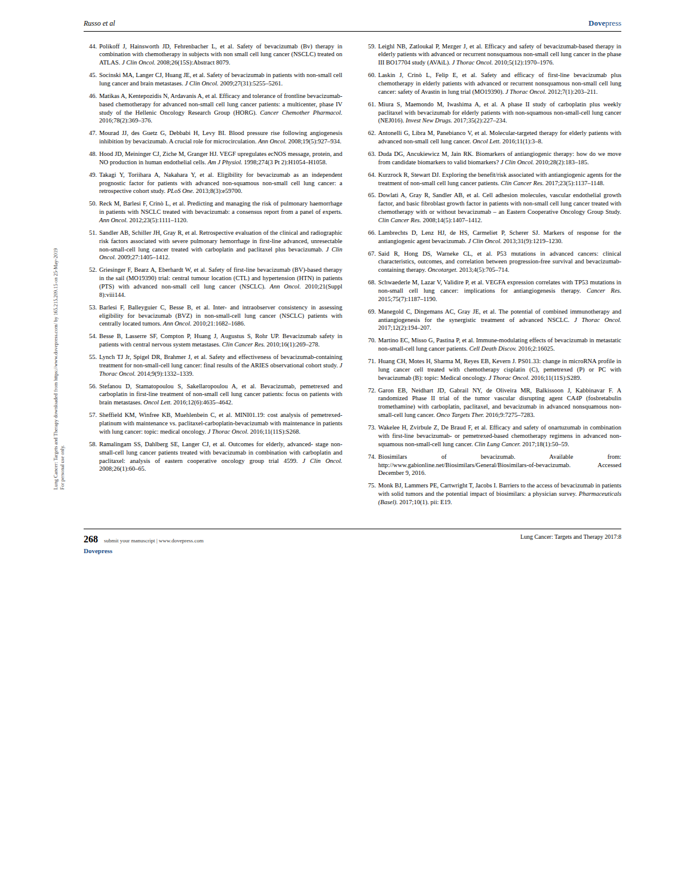Russo et al
Dove press
Lung Cancer: Targets and Therapy downloaded from https://www.dovepress.com/ by 165.215.209.15 on 25-May-2019
For personal use only.
44. Polikoff J, Hainsworth JD, Fehrenbacher L, et al. Safety of bevacizumab (Bv) therapy in combination with chemotherapy in subjects with non small cell lung cancer (NSCLC) treated on ATLAS. J Clin Oncol. 2008;26(15S):Abstract 8079.
45. Socinski MA, Langer CJ, Huang JE, et al. Safety of bevacizumab in patients with non-small cell lung cancer and brain metastases. J Clin Oncol. 2009;27(31):5255–5261.
46. Matikas A, Kentepozidis N, Ardavanis A, et al. Efficacy and tolerance of frontline bevacizumab-based chemotherapy for advanced non-small cell lung cancer patients: a multicenter, phase IV study of the Hellenic Oncology Research Group (HORG). Cancer Chemother Pharmacol. 2016;78(2):369–376.
47. Mourad JJ, des Guetz G, Debbabi H, Levy BI. Blood pressure rise following angiogenesis inhibition by bevacizumab. A crucial role for microcirculation. Ann Oncol. 2008;19(5):927–934.
48. Hood JD, Meininger CJ, Ziche M, Granger HJ. VEGF upregulates ecNOS message, protein, and NO production in human endothelial cells. Am J Physiol. 1998;274(3 Pt 2):H1054–H1058.
49. Takagi Y, Toriihara A, Nakahara Y, et al. Eligibility for bevacizumab as an independent prognostic factor for patients with advanced non-squamous non-small cell lung cancer: a retrospective cohort study. PLoS One. 2013;8(3):e59700.
50. Reck M, Barlesi F, Crinò L, et al. Predicting and managing the risk of pulmonary haemorrhage in patients with NSCLC treated with bevacizumab: a consensus report from a panel of experts. Ann Oncol. 2012;23(5):1111–1120.
51. Sandler AB, Schiller JH, Gray R, et al. Retrospective evaluation of the clinical and radiographic risk factors associated with severe pulmonary hemorrhage in first-line advanced, unresectable non-small-cell lung cancer treated with carboplatin and paclitaxel plus bevacizumab. J Clin Oncol. 2009;27:1405–1412.
52. Griesinger F, Bearz A, Eberhardt W, et al. Safety of first-line bevacizumab (BV)-based therapy in the sail (MO19390) trial: central tumour location (CTL) and hypertension (HTN) in patients (PTS) with advanced non-small cell lung cancer (NSCLC). Ann Oncol. 2010;21(Suppl 8):viii144.
53. Barlesi F, Balleyguier C, Besse B, et al. Inter- and intraobserver consistency in assessing eligibility for bevacizumab (BVZ) in non-small-cell lung cancer (NSCLC) patients with centrally located tumors. Ann Oncol. 2010;21:1682–1686.
54. Besse B, Lasserre SF, Compton P, Huang J, Augustus S, Rohr UP. Bevacizumab safety in patients with central nervous system metastases. Clin Cancer Res. 2010;16(1):269–278.
55. Lynch TJ Jr, Spigel DR, Brahmer J, et al. Safety and effectiveness of bevacizumab-containing treatment for non-small-cell lung cancer: final results of the ARIES observational cohort study. J Thorac Oncol. 2014;9(9):1332–1339.
56. Stefanou D, Stamatopoulou S, Sakellaropoulou A, et al. Bevacizumab, pemetrexed and carboplatin in first-line treatment of non-small cell lung cancer patients: focus on patients with brain metastases. Oncol Lett. 2016;12(6):4635–4642.
57. Sheffield KM, Winfree KB, Muehlenbein C, et al. MINI01.19: cost analysis of pemetrexed-platinum with maintenance vs. paclitaxel-carboplatin-bevacizumab with maintenance in patients with lung cancer: topic: medical oncology. J Thorac Oncol. 2016;11(11S):S268.
58. Ramalingam SS, Dahlberg SE, Langer CJ, et al. Outcomes for elderly, advanced- stage non-small-cell lung cancer patients treated with bevacizumab in combination with carboplatin and paclitaxel: analysis of eastern cooperative oncology group trial 4599. J Clin Oncol. 2008;26(1):60–65.
59. Leighl NB, Zatloukal P, Mezger J, et al. Efficacy and safety of bevacizumab-based therapy in elderly patients with advanced or recurrent nonsquamous non-small cell lung cancer in the phase III BO17704 study (AVAiL). J Thorac Oncol. 2010;5(12):1970–1976.
60. Laskin J, Crinò L, Felip E, et al. Safety and efficacy of first-line bevacizumab plus chemotherapy in elderly patients with advanced or recurrent nonsquamous non-small cell lung cancer: safety of Avastin in lung trial (MO19390). J Thorac Oncol. 2012;7(1):203–211.
61. Miura S, Maemondo M, Iwashima A, et al. A phase II study of carboplatin plus weekly paclitaxel with bevacizumab for elderly patients with non-squamous non-small-cell lung cancer (NEJ016). Invest New Drugs. 2017;35(2):227–234.
62. Antonelli G, Libra M, Panebianco V, et al. Molecular-targeted therapy for elderly patients with advanced non-small cell lung cancer. Oncol Lett. 2016;11(1):3–8.
63. Duda DG, Ancukiewicz M, Jain RK. Biomarkers of antiangiogenic therapy: how do we move from candidate biomarkers to valid biomarkers? J Clin Oncol. 2010;28(2):183–185.
64. Kurzrock R, Stewart DJ. Exploring the benefit/risk associated with antiangiogenic agents for the treatment of non-small cell lung cancer patients. Clin Cancer Res. 2017;23(5):1137–1148.
65. Dowlati A, Gray R, Sandler AB, et al. Cell adhesion molecules, vascular endothelial growth factor, and basic fibroblast growth factor in patients with non-small cell lung cancer treated with chemotherapy with or without bevacizumab – an Eastern Cooperative Oncology Group Study. Clin Cancer Res. 2008;14(5):1407–1412.
66. Lambrechts D, Lenz HJ, de HS, Carmeliet P, Scherer SJ. Markers of response for the antiangiogenic agent bevacizumab. J Clin Oncol. 2013;31(9):1219–1230.
67. Said R, Hong DS, Warneke CL, et al. P53 mutations in advanced cancers: clinical characteristics, outcomes, and correlation between progression-free survival and bevacizumab-containing therapy. Oncotarget. 2013;4(5):705–714.
68. Schwaederle M, Lazar V, Validire P, et al. VEGFA expression correlates with TP53 mutations in non-small cell lung cancer: implications for antiangiogenesis therapy. Cancer Res. 2015;75(7):1187–1190.
69. Manegold C, Dingemans AC, Gray JE, et al. The potential of combined immunotherapy and antiangiogenesis for the synergistic treatment of advanced NSCLC. J Thorac Oncol. 2017;12(2):194–207.
70. Martino EC, Misso G, Pastina P, et al. Immune-modulating effects of bevacizumab in metastatic non-small-cell lung cancer patients. Cell Death Discov. 2016;2:16025.
71. Huang CH, Motes H, Sharma M, Reyes EB, Kevern J. PS01.33: change in microRNA profile in lung cancer cell treated with chemotherapy cisplatin (C), pemetrexed (P) or PC with bevacizumab (B): topic: Medical oncology. J Thorac Oncol. 2016;11(11S):S289.
72. Garon EB, Neidhart JD, Gabrail NY, de Oliveira MR, Balkissoon J, Kabbinavar F. A randomized Phase II trial of the tumor vascular disrupting agent CA4P (fosbretabulin tromethamine) with carboplatin, paclitaxel, and bevacizumab in advanced nonsquamous non-small-cell lung cancer. Onco Targets Ther. 2016;9:7275–7283.
73. Wakelee H, Zvirbule Z, De Braud F, et al. Efficacy and safety of onartuzumab in combination with first-line bevacizumab- or pemetrexed-based chemotherapy regimens in advanced non-squamous non-small-cell lung cancer. Clin Lung Cancer. 2017;18(1):50–59.
74. Biosimilars of bevacizumab. Available from: http://www.gabionline.net/Biosimilars/General/Biosimilars-of-bevacizumab. Accessed December 9, 2016.
75. Monk BJ, Lammers PE, Cartwright T, Jacobs I. Barriers to the access of bevacizumab in patients with solid tumors and the potential impact of biosimilars: a physician survey. Pharmaceuticals (Basel). 2017;10(1). pii: E19.
268 submit your manuscript | www.dovepress.com
Dove press
Lung Cancer: Targets and Therapy 2017:8